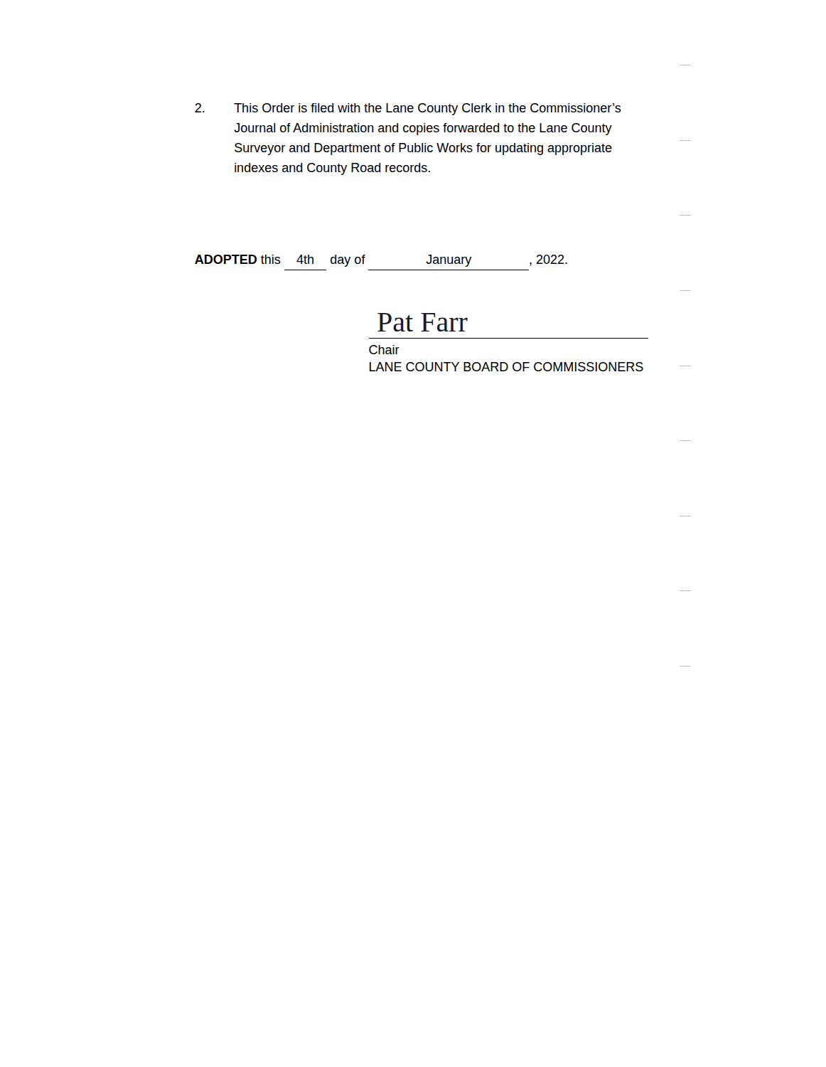2.
This Order is filed with the Lane County Clerk in the Commissioner’s Journal of Administration and copies forwarded to the Lane County Surveyor and Department of Public Works for updating appropriate indexes and County Road records.
ADOPTED this 4th day of January, 2022.
Pat Farr
Chair LANE COUNTY BOARD OF COMMISSIONERS